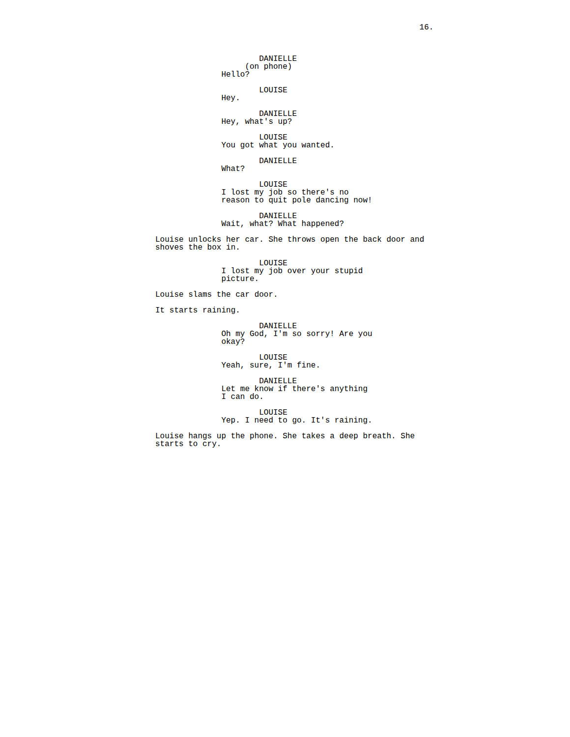16.
DANIELLE
(on phone)
Hello?
LOUISE
Hey.
DANIELLE
Hey, what's up?
LOUISE
You got what you wanted.
DANIELLE
What?
LOUISE
I lost my job so there's no reason to quit pole dancing now!
DANIELLE
Wait, what? What happened?
Louise unlocks her car. She throws open the back door and shoves the box in.
LOUISE
I lost my job over your stupid picture.
Louise slams the car door.
It starts raining.
DANIELLE
Oh my God, I'm so sorry! Are you okay?
LOUISE
Yeah, sure, I'm fine.
DANIELLE
Let me know if there's anything I can do.
LOUISE
Yep. I need to go. It's raining.
Louise hangs up the phone. She takes a deep breath. She starts to cry.